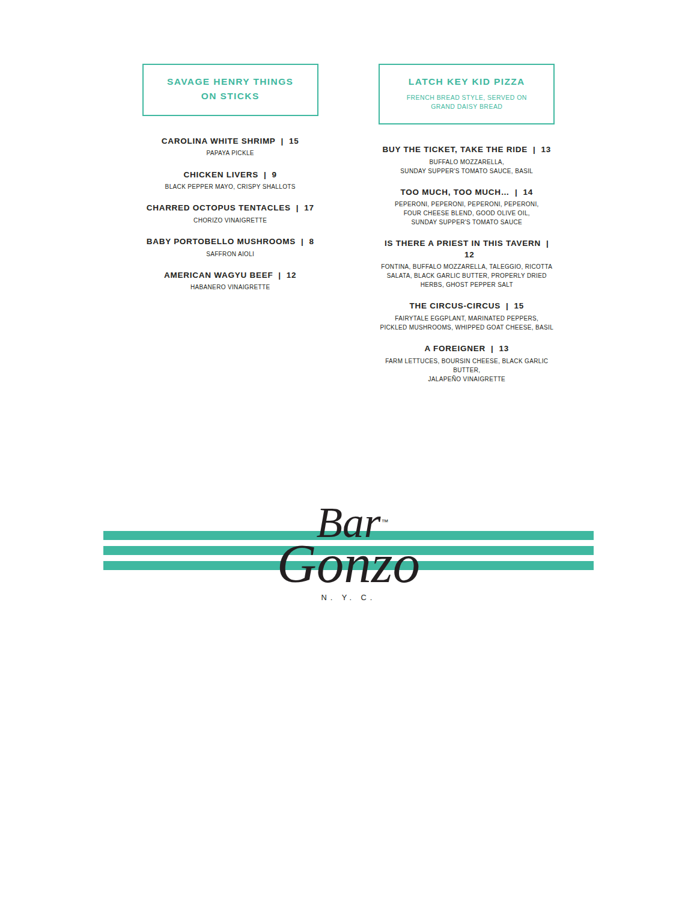Savage Henry Things
on Sticks
Carolina White Shrimp | 15
Papaya Pickle
Chicken Livers | 9
Black Pepper Mayo, Crispy Shallots
Charred Octopus Tentacles | 17
Chorizo Vinaigrette
Baby Portobello Mushrooms | 8
Saffron Aioli
American Wagyu Beef | 12
Habanero Vinaigrette
Latch Key Kid Pizza
French Bread Style, Served on
Grand Daisy Bread
Buy the Ticket, Take the Ride | 13
Buffalo Mozzarella,
Sunday Supper's Tomato Sauce, Basil
Too Much, Too Much… | 14
Peperoni, Peperoni, Peperoni, Peperoni,
Four Cheese Blend, Good Olive Oil,
Sunday Supper's Tomato Sauce
Is There a Priest in This Tavern | 12
Fontina, Buffalo Mozzarella, Taleggio, Ricotta Salata, Black Garlic Butter, Properly Dried Herbs, Ghost Pepper Salt
The Circus-Circus | 15
Fairytale Eggplant, Marinated Peppers,
Pickled Mushrooms, Whipped Goat Cheese, Basil
A Foreigner | 13
Farm Lettuces, Boursin Cheese, Black Garlic Butter,
Jalapeño Vinaigrette
Bar Gonzo N.Y.C. Bar Gonzo ™ N. Y. C.